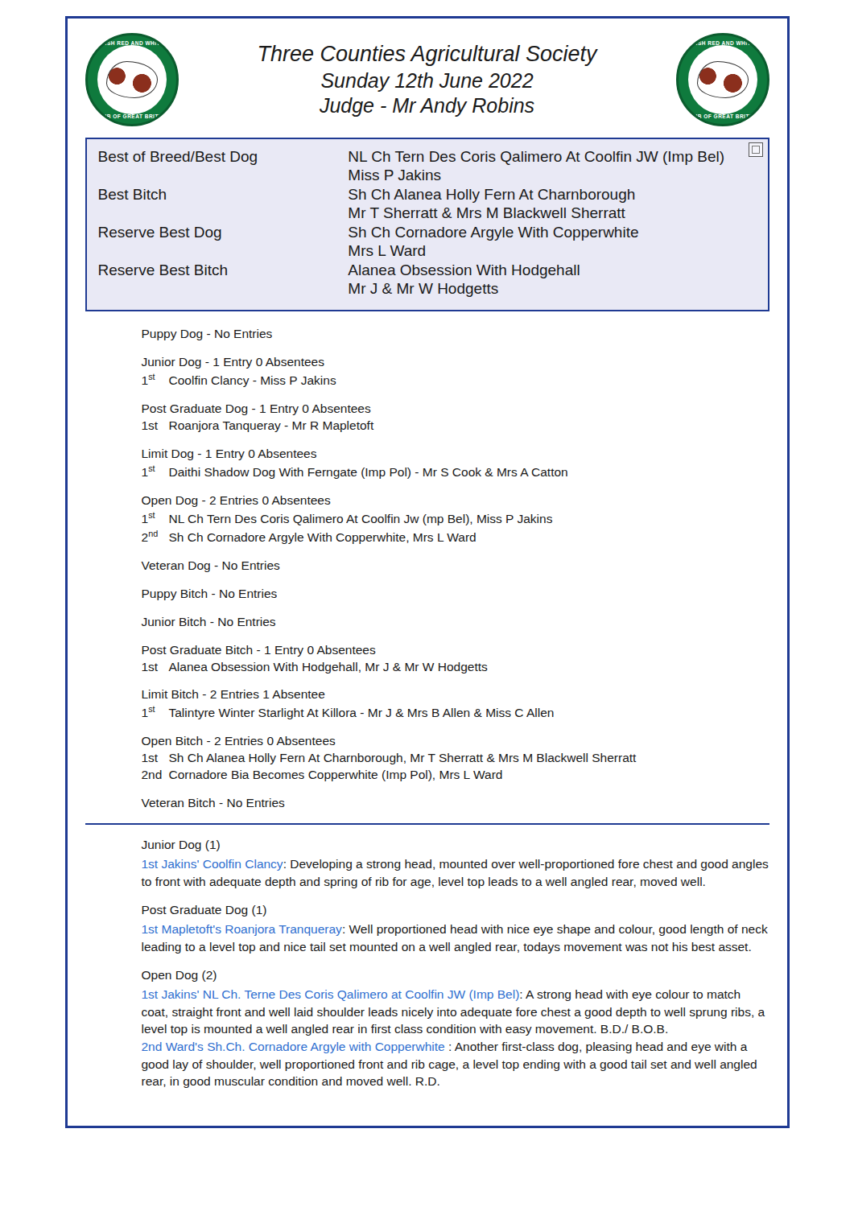IRISH RED AND WHITE CLUB OF GREAT BRITAIN
Three Counties Agricultural Society
Sunday 12th June 2022
Judge - Mr Andy Robins
IRISH RED AND WHITE CLUB OF GREAT BRITAIN
| Best of Breed/Best Dog | NL Ch Tern Des Coris Qalimero At Coolfin JW (Imp Bel) |
| | Miss P Jakins |
| Best Bitch | Sh Ch Alanea Holly Fern At Charnborough |
| | Mr T Sherratt & Mrs M Blackwell Sherratt |
| Reserve Best Dog | Sh Ch Cornadore Argyle With Copperwhite |
| | Mrs L Ward |
| Reserve Best Bitch | Alanea Obsession With Hodgehall |
| | Mr J & Mr W Hodgetts |
Puppy Dog - No Entries
Junior Dog - 1 Entry 0 Absentees
1st Coolfin Clancy - Miss P Jakins
Post Graduate Dog - 1 Entry 0 Absentees
1st Roanjora Tanqueray - Mr R Mapletoft
Limit Dog - 1 Entry 0 Absentees
1st Daithi Shadow Dog With Ferngate (Imp Pol) - Mr S Cook & Mrs A Catton
Open Dog - 2 Entries 0 Absentees
1st NL Ch Tern Des Coris Qalimero At Coolfin Jw (mp Bel), Miss P Jakins
2nd Sh Ch Cornadore Argyle With Copperwhite, Mrs L Ward
Veteran Dog - No Entries
Puppy Bitch - No Entries
Junior Bitch - No Entries
Post Graduate Bitch - 1 Entry 0 Absentees
1st Alanea Obsession With Hodgehall, Mr J & Mr W Hodgetts
Limit Bitch - 2 Entries 1 Absentee
1st Talintyre Winter Starlight At Killora - Mr J & Mrs B Allen & Miss C Allen
Open Bitch - 2 Entries 0 Absentees
1st Sh Ch Alanea Holly Fern At Charnborough, Mr T Sherratt & Mrs M Blackwell Sherratt
2nd Cornadore Bia Becomes Copperwhite (Imp Pol), Mrs L Ward
Veteran Bitch - No Entries
Junior Dog (1)
1st Jakins' Coolfin Clancy: Developing a strong head, mounted over well-proportioned fore chest and good angles to front with adequate depth and spring of rib for age, level top leads to a well angled rear, moved well.
Post Graduate Dog (1)
1st Mapletoft's Roanjora Tranqueray: Well proportioned head with nice eye shape and colour, good length of neck leading to a level top and nice tail set mounted on a well angled rear, todays movement was not his best asset.
Open Dog (2)
1st Jakins' NL Ch. Terne Des Coris Qalimero at Coolfin JW (Imp Bel): A strong head with eye colour to match coat, straight front and well laid shoulder leads nicely into adequate fore chest a good depth to well sprung ribs, a level top is mounted a well angled rear in first class condition with easy movement. B.D./ B.O.B.
2nd Ward's Sh.Ch. Cornadore Argyle with Copperwhite : Another first-class dog, pleasing head and eye with a good lay of shoulder, well proportioned front and rib cage, a level top ending with a good tail set and well angled rear, in good muscular condition and moved well. R.D.